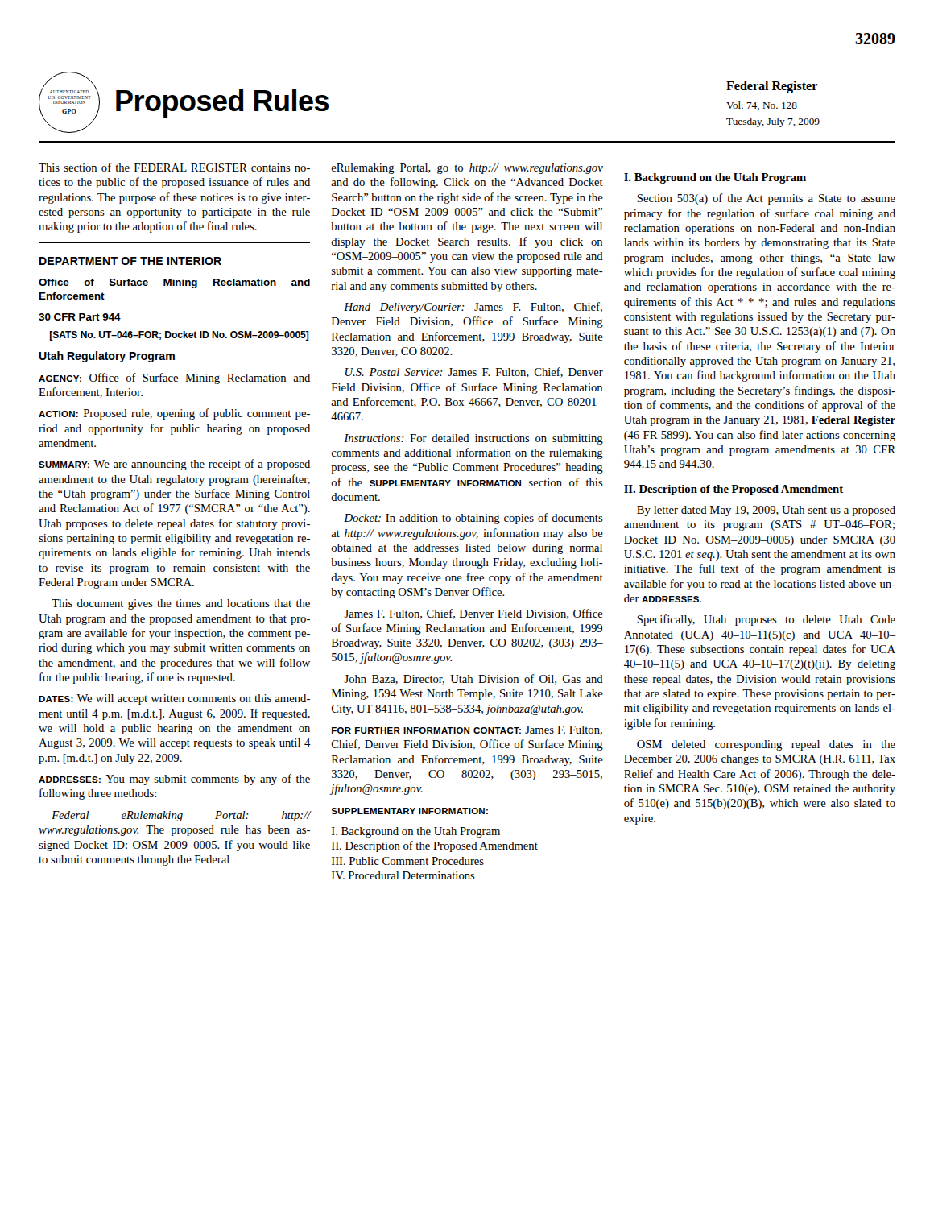32089
AUTHENTICATED U.S. GOVERNMENT INFORMATION GPO
Proposed Rules
Federal Register
Vol. 74, No. 128
Tuesday, July 7, 2009
This section of the FEDERAL REGISTER contains notices to the public of the proposed issuance of rules and regulations. The purpose of these notices is to give interested persons an opportunity to participate in the rule making prior to the adoption of the final rules.
DEPARTMENT OF THE INTERIOR
Office of Surface Mining Reclamation and Enforcement
30 CFR Part 944
[SATS No. UT–046–FOR; Docket ID No. OSM–2009–0005]
Utah Regulatory Program
AGENCY: Office of Surface Mining Reclamation and Enforcement, Interior.
ACTION: Proposed rule, opening of public comment period and opportunity for public hearing on proposed amendment.
SUMMARY: We are announcing the receipt of a proposed amendment to the Utah regulatory program (hereinafter, the “Utah program”) under the Surface Mining Control and Reclamation Act of 1977 (“SMCRA” or “the Act”). Utah proposes to delete repeal dates for statutory provisions pertaining to permit eligibility and revegetation requirements on lands eligible for remining. Utah intends to revise its program to remain consistent with the Federal Program under SMCRA.
This document gives the times and locations that the Utah program and the proposed amendment to that program are available for your inspection, the comment period during which you may submit written comments on the amendment, and the procedures that we will follow for the public hearing, if one is requested.
DATES: We will accept written comments on this amendment until 4 p.m. [m.d.t.], August 6, 2009. If requested, we will hold a public hearing on the amendment on August 3, 2009. We will accept requests to speak until 4 p.m. [m.d.t.] on July 22, 2009.
ADDRESSES: You may submit comments by any of the following three methods:
Federal eRulemaking Portal: http:// www.regulations.gov. The proposed rule has been assigned Docket ID: OSM–2009–0005. If you would like to submit comments through the Federal
eRulemaking Portal, go to http:// www.regulations.gov and do the following. Click on the “Advanced Docket Search” button on the right side of the screen. Type in the Docket ID “OSM–2009–0005” and click the “Submit” button at the bottom of the page. The next screen will display the Docket Search results. If you click on “OSM–2009–0005” you can view the proposed rule and submit a comment. You can also view supporting material and any comments submitted by others.
Hand Delivery/Courier: James F. Fulton, Chief, Denver Field Division, Office of Surface Mining Reclamation and Enforcement, 1999 Broadway, Suite 3320, Denver, CO 80202.
U.S. Postal Service: James F. Fulton, Chief, Denver Field Division, Office of Surface Mining Reclamation and Enforcement, P.O. Box 46667, Denver, CO 80201–46667.
Instructions: For detailed instructions on submitting comments and additional information on the rulemaking process, see the “Public Comment Procedures” heading of the SUPPLEMENTARY INFORMATION section of this document.
Docket: In addition to obtaining copies of documents at http:// www.regulations.gov, information may also be obtained at the addresses listed below during normal business hours, Monday through Friday, excluding holidays. You may receive one free copy of the amendment by contacting OSM’s Denver Office.
James F. Fulton, Chief, Denver Field Division, Office of Surface Mining Reclamation and Enforcement, 1999 Broadway, Suite 3320, Denver, CO 80202, (303) 293–5015, jfulton@osmre.gov.
John Baza, Director, Utah Division of Oil, Gas and Mining, 1594 West North Temple, Suite 1210, Salt Lake City, UT 84116, 801–538–5334, johnbaza@utah.gov.
FOR FURTHER INFORMATION CONTACT: James F. Fulton, Chief, Denver Field Division, Office of Surface Mining Reclamation and Enforcement, 1999 Broadway, Suite 3320, Denver, CO 80202, (303) 293–5015, jfulton@osmre.gov.
SUPPLEMENTARY INFORMATION:
I. Background on the Utah Program
II. Description of the Proposed Amendment
III. Public Comment Procedures
IV. Procedural Determinations
I. Background on the Utah Program
Section 503(a) of the Act permits a State to assume primacy for the regulation of surface coal mining and reclamation operations on non-Federal and non-Indian lands within its borders by demonstrating that its State program includes, among other things, “a State law which provides for the regulation of surface coal mining and reclamation operations in accordance with the requirements of this Act * * *; and rules and regulations consistent with regulations issued by the Secretary pursuant to this Act.” See 30 U.S.C. 1253(a)(1) and (7). On the basis of these criteria, the Secretary of the Interior conditionally approved the Utah program on January 21, 1981. You can find background information on the Utah program, including the Secretary’s findings, the disposition of comments, and the conditions of approval of the Utah program in the January 21, 1981, Federal Register (46 FR 5899). You can also find later actions concerning Utah’s program and program amendments at 30 CFR 944.15 and 944.30.
II. Description of the Proposed Amendment
By letter dated May 19, 2009, Utah sent us a proposed amendment to its program (SATS # UT–046–FOR; Docket ID No. OSM–2009–0005) under SMCRA (30 U.S.C. 1201 et seq.). Utah sent the amendment at its own initiative. The full text of the program amendment is available for you to read at the locations listed above under ADDRESSES.
Specifically, Utah proposes to delete Utah Code Annotated (UCA) 40–10–11(5)(c) and UCA 40–10–17(6). These subsections contain repeal dates for UCA 40–10–11(5) and UCA 40–10–17(2)(t)(ii). By deleting these repeal dates, the Division would retain provisions that are slated to expire. These provisions pertain to permit eligibility and revegetation requirements on lands eligible for remining.
OSM deleted corresponding repeal dates in the December 20, 2006 changes to SMCRA (H.R. 6111, Tax Relief and Health Care Act of 2006). Through the deletion in SMCRA Sec. 510(e), OSM retained the authority of 510(e) and 515(b)(20)(B), which were also slated to expire.